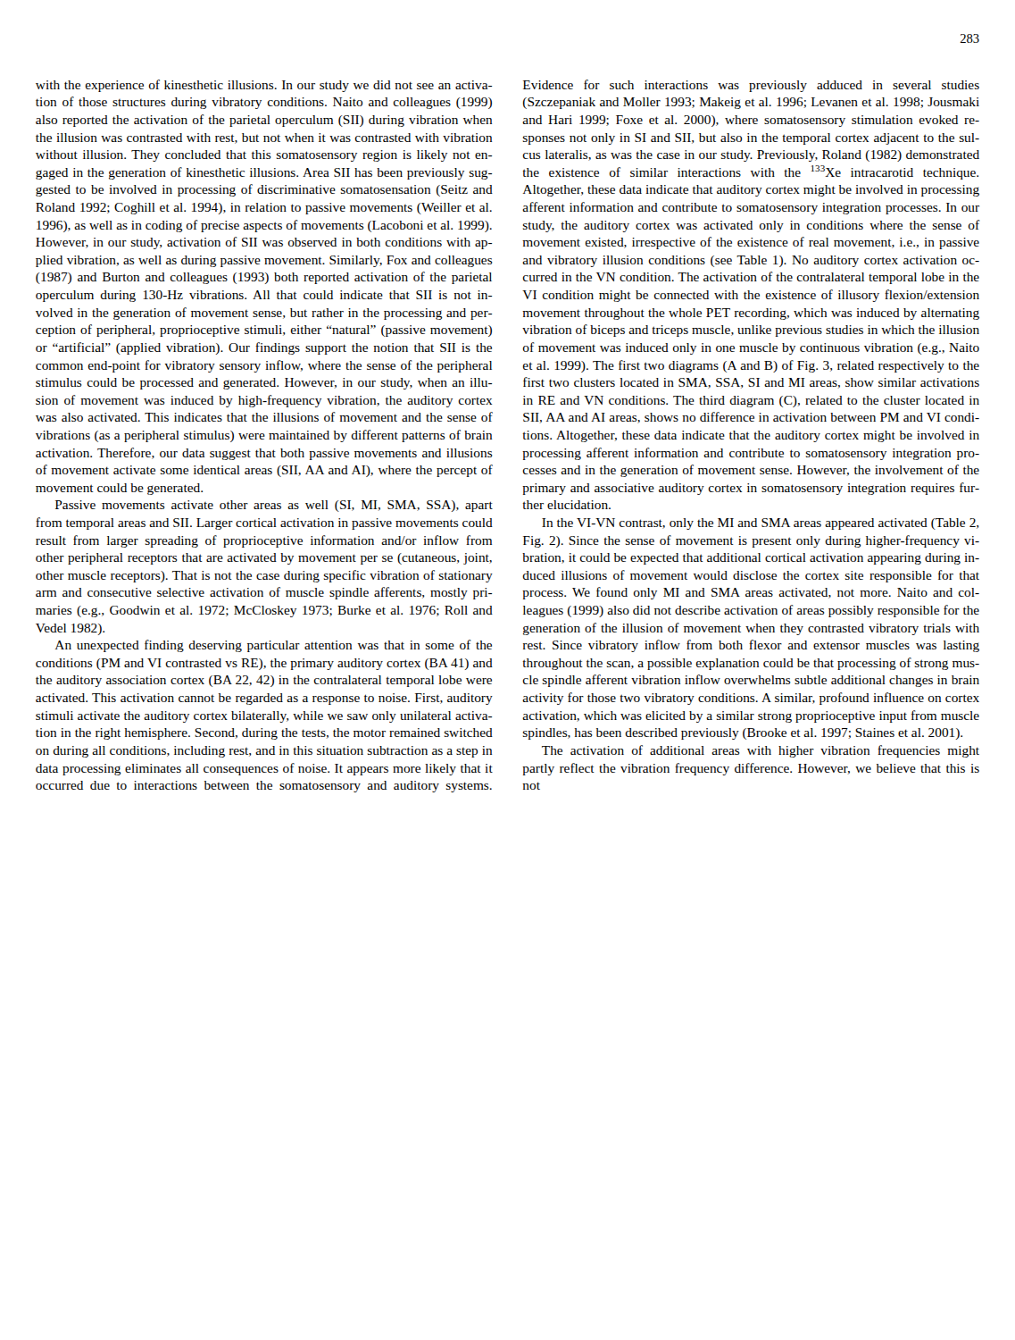283
with the experience of kinesthetic illusions. In our study we did not see an activation of those structures during vibratory conditions. Naito and colleagues (1999) also reported the activation of the parietal operculum (SII) during vibration when the illusion was contrasted with rest, but not when it was contrasted with vibration without illusion. They concluded that this somatosensory region is likely not engaged in the generation of kinesthetic illusions. Area SII has been previously suggested to be involved in processing of discriminative somatosensation (Seitz and Roland 1992; Coghill et al. 1994), in relation to passive movements (Weiller et al. 1996), as well as in coding of precise aspects of movements (Lacoboni et al. 1999). However, in our study, activation of SII was observed in both conditions with applied vibration, as well as during passive movement. Similarly, Fox and colleagues (1987) and Burton and colleagues (1993) both reported activation of the parietal operculum during 130-Hz vibrations. All that could indicate that SII is not involved in the generation of movement sense, but rather in the processing and perception of peripheral, proprioceptive stimuli, either “natural” (passive movement) or “artificial” (applied vibration). Our findings support the notion that SII is the common end-point for vibratory sensory inflow, where the sense of the peripheral stimulus could be processed and generated. However, in our study, when an illusion of movement was induced by high-frequency vibration, the auditory cortex was also activated. This indicates that the illusions of movement and the sense of vibrations (as a peripheral stimulus) were maintained by different patterns of brain activation. Therefore, our data suggest that both passive movements and illusions of movement activate some identical areas (SII, AA and AI), where the percept of movement could be generated.
Passive movements activate other areas as well (SI, MI, SMA, SSA), apart from temporal areas and SII. Larger cortical activation in passive movements could result from larger spreading of proprioceptive information and/or inflow from other peripheral receptors that are activated by movement per se (cutaneous, joint, other muscle receptors). That is not the case during specific vibration of stationary arm and consecutive selective activation of muscle spindle afferents, mostly primaries (e.g., Goodwin et al. 1972; McCloskey 1973; Burke et al. 1976; Roll and Vedel 1982).
An unexpected finding deserving particular attention was that in some of the conditions (PM and VI contrasted vs RE), the primary auditory cortex (BA 41) and the auditory association cortex (BA 22, 42) in the contralateral temporal lobe were activated. This activation cannot be regarded as a response to noise. First, auditory stimuli activate the auditory cortex bilaterally, while we saw only unilateral activation in the right hemisphere. Second, during the tests, the motor remained switched on during all conditions, including rest, and in this situation subtraction as a step in data processing eliminates all consequences of noise. It appears more likely that it occurred due to interactions between the somatosensory and auditory systems. Evidence for such interactions was previously adduced in several studies (Szczepaniak and Moller 1993; Makeig et al. 1996; Levanen et al. 1998; Jousmaki and Hari 1999; Foxe et al. 2000), where somatosensory stimulation evoked responses not only in SI and SII, but also in the temporal cortex adjacent to the sulcus lateralis, as was the case in our study. Previously, Roland (1982) demonstrated the existence of similar interactions with the 133Xe intracarotid technique. Altogether, these data indicate that auditory cortex might be involved in processing afferent information and contribute to somatosensory integration processes. In our study, the auditory cortex was activated only in conditions where the sense of movement existed, irrespective of the existence of real movement, i.e., in passive and vibratory illusion conditions (see Table 1). No auditory cortex activation occurred in the VN condition. The activation of the contralateral temporal lobe in the VI condition might be connected with the existence of illusory flexion/extension movement throughout the whole PET recording, which was induced by alternating vibration of biceps and triceps muscle, unlike previous studies in which the illusion of movement was induced only in one muscle by continuous vibration (e.g., Naito et al. 1999). The first two diagrams (A and B) of Fig. 3, related respectively to the first two clusters located in SMA, SSA, SI and MI areas, show similar activations in RE and VN conditions. The third diagram (C), related to the cluster located in SII, AA and AI areas, shows no difference in activation between PM and VI conditions. Altogether, these data indicate that the auditory cortex might be involved in processing afferent information and contribute to somatosensory integration processes and in the generation of movement sense. However, the involvement of the primary and associative auditory cortex in somatosensory integration requires further elucidation.
In the VI-VN contrast, only the MI and SMA areas appeared activated (Table 2, Fig. 2). Since the sense of movement is present only during higher-frequency vibration, it could be expected that additional cortical activation appearing during induced illusions of movement would disclose the cortex site responsible for that process. We found only MI and SMA areas activated, not more. Naito and colleagues (1999) also did not describe activation of areas possibly responsible for the generation of the illusion of movement when they contrasted vibratory trials with rest. Since vibratory inflow from both flexor and extensor muscles was lasting throughout the scan, a possible explanation could be that processing of strong muscle spindle afferent vibration inflow overwhelms subtle additional changes in brain activity for those two vibratory conditions. A similar, profound influence on cortex activation, which was elicited by a similar strong proprioceptive input from muscle spindles, has been described previously (Brooke et al. 1997; Staines et al. 2001).
The activation of additional areas with higher vibration frequencies might partly reflect the vibration frequency difference. However, we believe that this is not